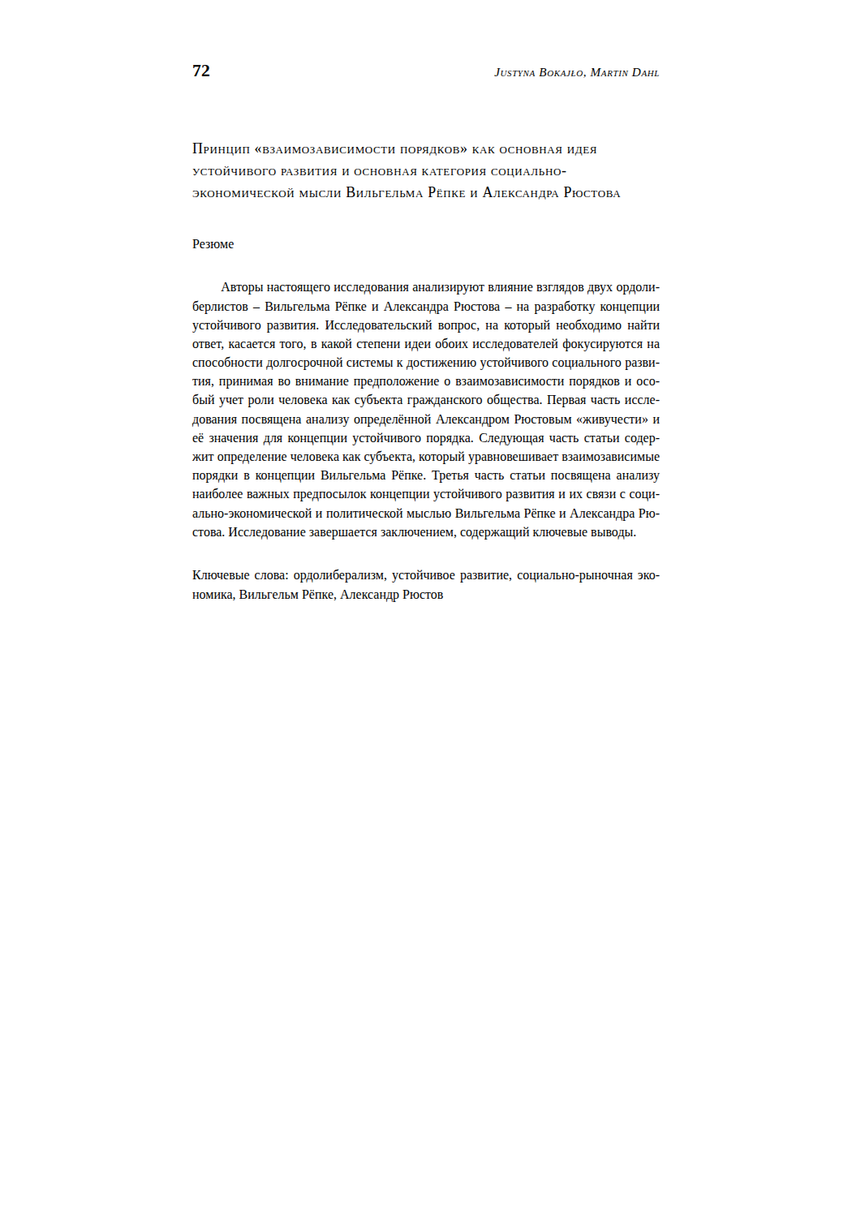72 Justyna Bokajło, Martin Dahl
Принцип «взаимозависимости порядков» как основная идея устойчивого развития и основная категория социально-экономической мысли Вильгельма Рёпке и Александра Рюстова
Резюме
Авторы настоящего исследования анализируют влияние взглядов двух ордолиберлистов – Вильгельма Рёпке и Александра Рюстова – на разработку концепции устойчивого развития. Исследовательский вопрос, на который необходимо найти ответ, касается того, в какой степени идеи обоих исследователей фокусируются на способности долгосрочной системы к достижению устойчивого социального развития, принимая во внимание предположение о взаимозависимости порядков и особый учет роли человека как субъекта гражданского общества. Первая часть исследования посвящена анализу определённой Александром Рюстовым «живучести» и её значения для концепции устойчивого порядка. Следующая часть статьи содержит определение человека как субъекта, который уравновешивает взаимозависимые порядки в концепции Вильгельма Рёпке. Третья часть статьи посвящена анализу наиболее важных предпосылок концепции устойчивого развития и их связи с социально-экономической и политической мыслью Вильгельма Рёпке и Александра Рюстова. Исследование завершается заключением, содержащий ключевые выводы.
Ключевые слова: ордолиберализм, устойчивое развитие, социально-рыночная экономика, Вильгельм Рёпке, Александр Рюстов